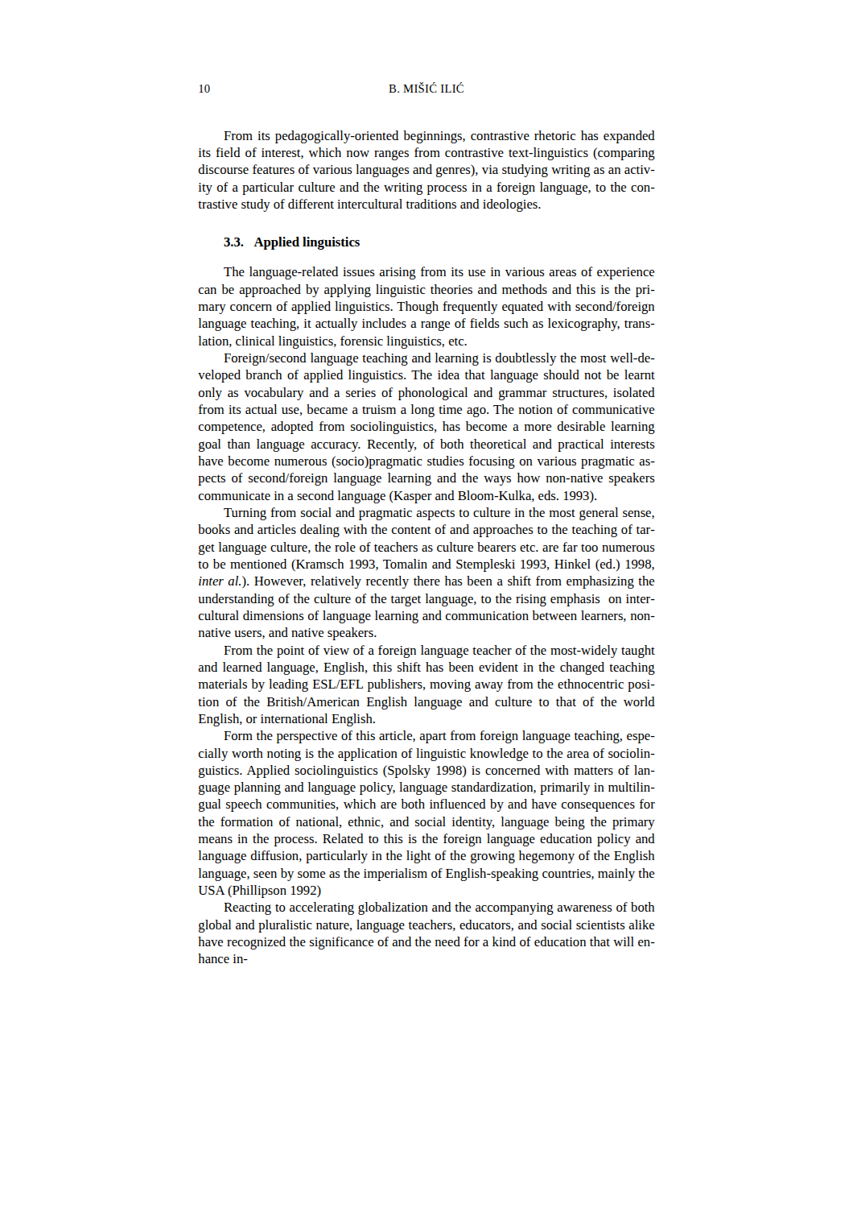10 B. MIŠIĆ ILIĆ
From its pedagogically-oriented beginnings, contrastive rhetoric has expanded its field of interest, which now ranges from contrastive text-linguistics (comparing discourse features of various languages and genres), via studying writing as an activity of a particular culture and the writing process in a foreign language, to the contrastive study of different intercultural traditions and ideologies.
3.3. Applied linguistics
The language-related issues arising from its use in various areas of experience can be approached by applying linguistic theories and methods and this is the primary concern of applied linguistics. Though frequently equated with second/foreign language teaching, it actually includes a range of fields such as lexicography, translation, clinical linguistics, forensic linguistics, etc.
Foreign/second language teaching and learning is doubtlessly the most well-developed branch of applied linguistics. The idea that language should not be learnt only as vocabulary and a series of phonological and grammar structures, isolated from its actual use, became a truism a long time ago. The notion of communicative competence, adopted from sociolinguistics, has become a more desirable learning goal than language accuracy. Recently, of both theoretical and practical interests have become numerous (socio)pragmatic studies focusing on various pragmatic aspects of second/foreign language learning and the ways how non-native speakers communicate in a second language (Kasper and Bloom-Kulka, eds. 1993).
Turning from social and pragmatic aspects to culture in the most general sense, books and articles dealing with the content of and approaches to the teaching of target language culture, the role of teachers as culture bearers etc. are far too numerous to be mentioned (Kramsch 1993, Tomalin and Stempleski 1993, Hinkel (ed.) 1998, inter al.). However, relatively recently there has been a shift from emphasizing the understanding of the culture of the target language, to the rising emphasis on intercultural dimensions of language learning and communication between learners, non-native users, and native speakers.
From the point of view of a foreign language teacher of the most-widely taught and learned language, English, this shift has been evident in the changed teaching materials by leading ESL/EFL publishers, moving away from the ethnocentric position of the British/American English language and culture to that of the world English, or international English.
Form the perspective of this article, apart from foreign language teaching, especially worth noting is the application of linguistic knowledge to the area of sociolinguistics. Applied sociolinguistics (Spolsky 1998) is concerned with matters of language planning and language policy, language standardization, primarily in multilingual speech communities, which are both influenced by and have consequences for the formation of national, ethnic, and social identity, language being the primary means in the process. Related to this is the foreign language education policy and language diffusion, particularly in the light of the growing hegemony of the English language, seen by some as the imperialism of English-speaking countries, mainly the USA (Phillipson 1992)
Reacting to accelerating globalization and the accompanying awareness of both global and pluralistic nature, language teachers, educators, and social scientists alike have recognized the significance of and the need for a kind of education that will enhance in-